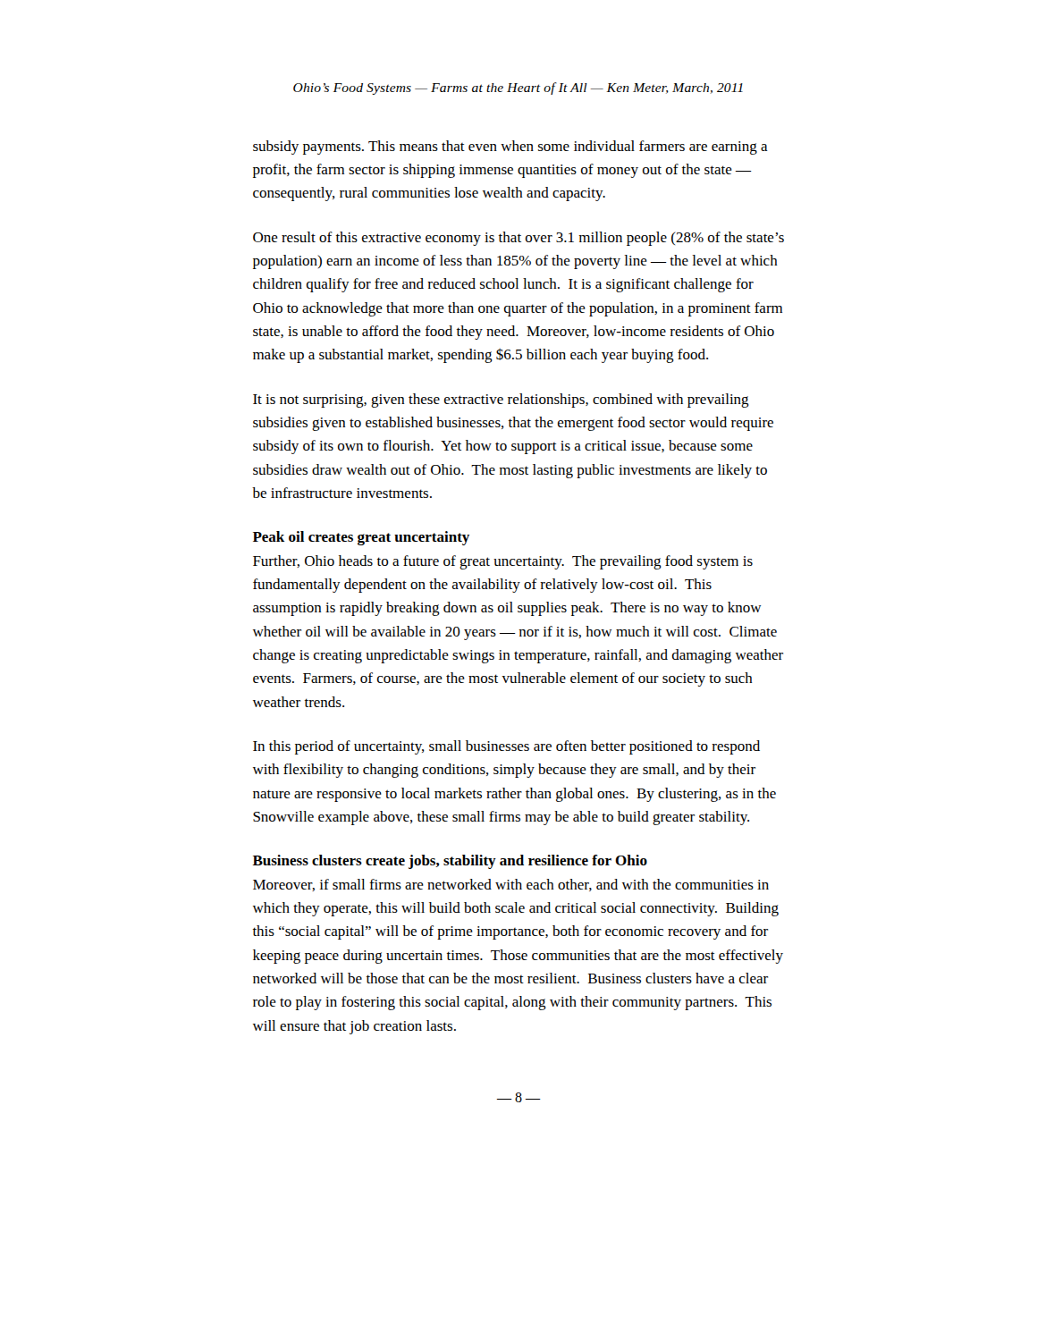Ohio’s Food Systems — Farms at the Heart of It All — Ken Meter, March, 2011
subsidy payments. This means that even when some individual farmers are earning a profit, the farm sector is shipping immense quantities of money out of the state — consequently, rural communities lose wealth and capacity.
One result of this extractive economy is that over 3.1 million people (28% of the state’s population) earn an income of less than 185% of the poverty line — the level at which children qualify for free and reduced school lunch. It is a significant challenge for Ohio to acknowledge that more than one quarter of the population, in a prominent farm state, is unable to afford the food they need. Moreover, low-income residents of Ohio make up a substantial market, spending $6.5 billion each year buying food.
It is not surprising, given these extractive relationships, combined with prevailing subsidies given to established businesses, that the emergent food sector would require subsidy of its own to flourish. Yet how to support is a critical issue, because some subsidies draw wealth out of Ohio. The most lasting public investments are likely to be infrastructure investments.
Peak oil creates great uncertainty
Further, Ohio heads to a future of great uncertainty. The prevailing food system is fundamentally dependent on the availability of relatively low-cost oil. This assumption is rapidly breaking down as oil supplies peak. There is no way to know whether oil will be available in 20 years — nor if it is, how much it will cost. Climate change is creating unpredictable swings in temperature, rainfall, and damaging weather events. Farmers, of course, are the most vulnerable element of our society to such weather trends.
In this period of uncertainty, small businesses are often better positioned to respond with flexibility to changing conditions, simply because they are small, and by their nature are responsive to local markets rather than global ones. By clustering, as in the Snowville example above, these small firms may be able to build greater stability.
Business clusters create jobs, stability and resilience for Ohio
Moreover, if small firms are networked with each other, and with the communities in which they operate, this will build both scale and critical social connectivity. Building this “social capital” will be of prime importance, both for economic recovery and for keeping peace during uncertain times. Those communities that are the most effectively networked will be those that can be the most resilient. Business clusters have a clear role to play in fostering this social capital, along with their community partners. This will ensure that job creation lasts.
— 8 —